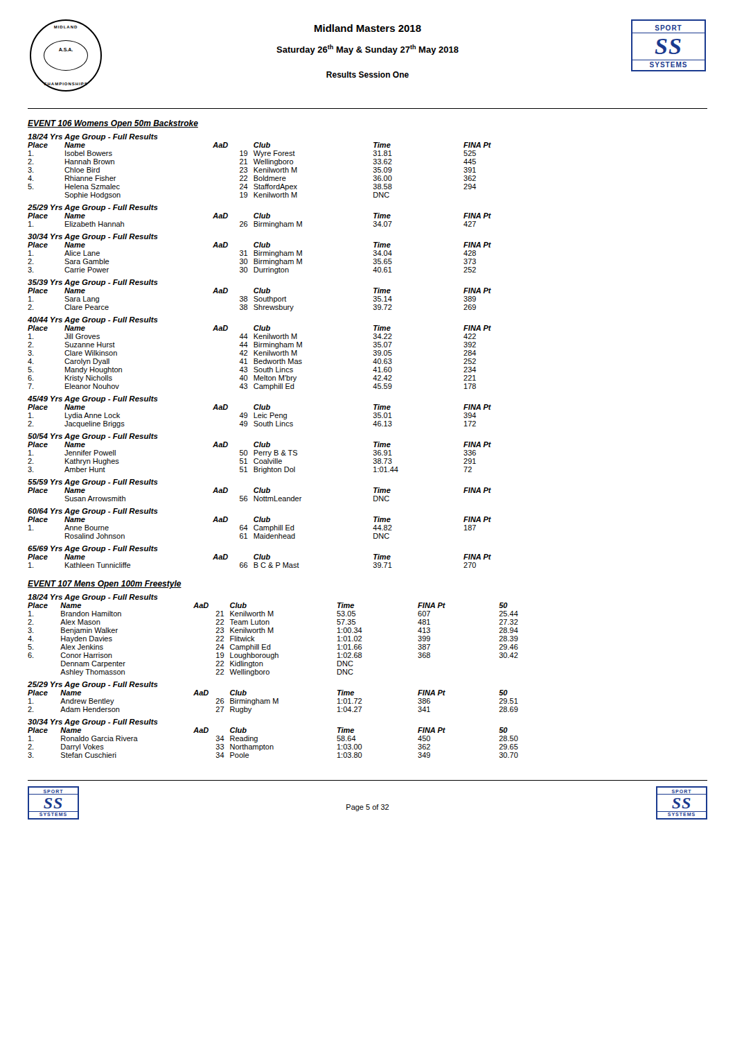MIDLAND
A.S.A.
CHAMPIONSHIPS
SPORT SS SYSTEMS
Midland Masters 2018
Saturday 26th May & Sunday 27th May 2018
Results Session One
EVENT 106 Womens Open 50m Backstroke
18/24 Yrs Age Group - Full Results
| Place | Name | AaD | Club | Time | FINA Pt |
| --- | --- | --- | --- | --- | --- |
| 1. | Isobel Bowers | 19 | Wyre Forest | 31.81 | 525 |
| 2. | Hannah Brown | 21 | Wellingboro | 33.62 | 445 |
| 3. | Chloe Bird | 23 | Kenilworth M | 35.09 | 391 |
| 4. | Rhianne Fisher | 22 | Boldmere | 36.00 | 362 |
| 5. | Helena Szmalec | 24 | StaffordApex | 38.58 | 294 |
| | Sophie Hodgson | 19 | Kenilworth M | DNC | |
25/29 Yrs Age Group - Full Results
| Place | Name | AaD | Club | Time | FINA Pt |
| --- | --- | --- | --- | --- | --- |
| 1. | Elizabeth Hannah | 26 | Birmingham M | 34.07 | 427 |
30/34 Yrs Age Group - Full Results
| Place | Name | AaD | Club | Time | FINA Pt |
| --- | --- | --- | --- | --- | --- |
| 1. | Alice Lane | 31 | Birmingham M | 34.04 | 428 |
| 2. | Sara Gamble | 30 | Birmingham M | 35.65 | 373 |
| 3. | Carrie Power | 30 | Durrington | 40.61 | 252 |
35/39 Yrs Age Group - Full Results
| Place | Name | AaD | Club | Time | FINA Pt |
| --- | --- | --- | --- | --- | --- |
| 1. | Sara Lang | 38 | Southport | 35.14 | 389 |
| 2. | Clare Pearce | 38 | Shrewsbury | 39.72 | 269 |
40/44 Yrs Age Group - Full Results
| Place | Name | AaD | Club | Time | FINA Pt |
| --- | --- | --- | --- | --- | --- |
| 1. | Jill Groves | 44 | Kenilworth M | 34.22 | 422 |
| 2. | Suzanne Hurst | 44 | Birmingham M | 35.07 | 392 |
| 3. | Clare Wilkinson | 42 | Kenilworth M | 39.05 | 284 |
| 4. | Carolyn Dyall | 41 | Bedworth Mas | 40.63 | 252 |
| 5. | Mandy Houghton | 43 | South Lincs | 41.60 | 234 |
| 6. | Kristy Nicholls | 40 | Melton M'bry | 42.42 | 221 |
| 7. | Eleanor Nouhov | 43 | Camphill Ed | 45.59 | 178 |
45/49 Yrs Age Group - Full Results
| Place | Name | AaD | Club | Time | FINA Pt |
| --- | --- | --- | --- | --- | --- |
| 1. | Lydia Anne Lock | 49 | Leic Peng | 35.01 | 394 |
| 2. | Jacqueline Briggs | 49 | South Lincs | 46.13 | 172 |
50/54 Yrs Age Group - Full Results
| Place | Name | AaD | Club | Time | FINA Pt |
| --- | --- | --- | --- | --- | --- |
| 1. | Jennifer Powell | 50 | Perry B & TS | 36.91 | 336 |
| 2. | Kathryn Hughes | 51 | Coalville | 38.73 | 291 |
| 3. | Amber Hunt | 51 | Brighton Dol | 1:01.44 | 72 |
55/59 Yrs Age Group - Full Results
| Place | Name | AaD | Club | Time | FINA Pt |
| --- | --- | --- | --- | --- | --- |
| | Susan Arrowsmith | 56 | NottmLeander | DNC | |
60/64 Yrs Age Group - Full Results
| Place | Name | AaD | Club | Time | FINA Pt |
| --- | --- | --- | --- | --- | --- |
| 1. | Anne Bourne | 64 | Camphill Ed | 44.82 | 187 |
| | Rosalind Johnson | 61 | Maidenhead | DNC | |
65/69 Yrs Age Group - Full Results
| Place | Name | AaD | Club | Time | FINA Pt |
| --- | --- | --- | --- | --- | --- |
| 1. | Kathleen Tunnicliffe | 66 | B C & P Mast | 39.71 | 270 |
EVENT 107 Mens Open 100m Freestyle
18/24 Yrs Age Group - Full Results
| Place | Name | AaD | Club | Time | FINA Pt | 50 |
| --- | --- | --- | --- | --- | --- | --- |
| 1. | Brandon Hamilton | 21 | Kenilworth M | 53.05 | 607 | 25.44 |
| 2. | Alex Mason | 22 | Team Luton | 57.35 | 481 | 27.32 |
| 3. | Benjamin Walker | 23 | Kenilworth M | 1:00.34 | 413 | 28.94 |
| 4. | Hayden Davies | 22 | Flitwick | 1:01.02 | 399 | 28.39 |
| 5. | Alex Jenkins | 24 | Camphill Ed | 1:01.66 | 387 | 29.46 |
| 6. | Conor Harrison | 19 | Loughborough | 1:02.68 | 368 | 30.42 |
| | Dennam Carpenter | 22 | Kidlington | DNC | | |
| | Ashley Thomasson | 22 | Wellingboro | DNC | | |
25/29 Yrs Age Group - Full Results
| Place | Name | AaD | Club | Time | FINA Pt | 50 |
| --- | --- | --- | --- | --- | --- | --- |
| 1. | Andrew Bentley | 26 | Birmingham M | 1:01.72 | 386 | 29.51 |
| 2. | Adam Henderson | 27 | Rugby | 1:04.27 | 341 | 28.69 |
30/34 Yrs Age Group - Full Results
| Place | Name | AaD | Club | Time | FINA Pt | 50 |
| --- | --- | --- | --- | --- | --- | --- |
| 1. | Ronaldo Garcia Rivera | 34 | Reading | 58.64 | 450 | 28.50 |
| 2. | Darryl Vokes | 33 | Northampton | 1:03.00 | 362 | 29.65 |
| 3. | Stefan Cuschieri | 34 | Poole | 1:03.80 | 349 | 30.70 |
SPORT SS SYSTEMS
SPORT SS SYSTEMS
Page 5 of 32